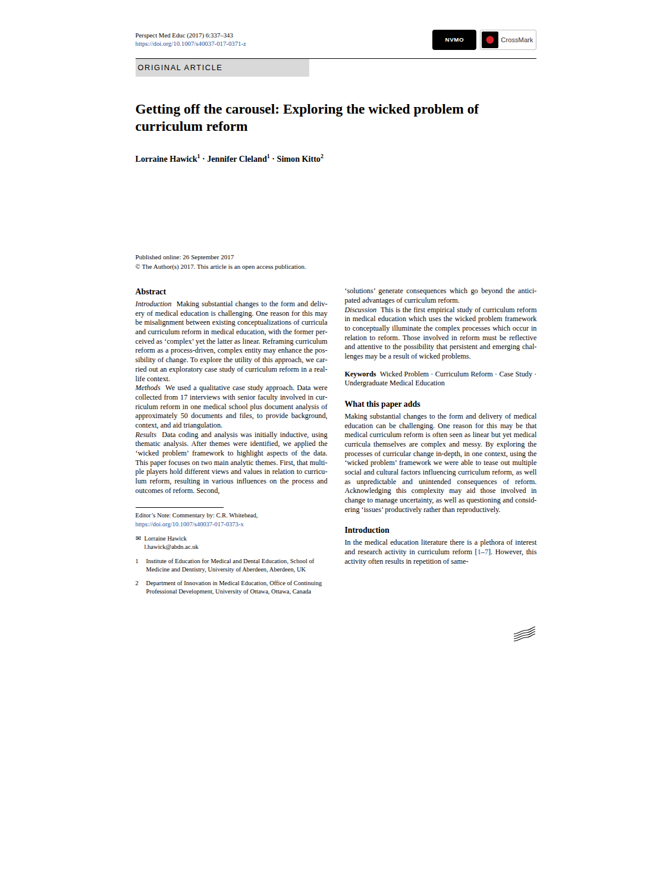Perspect Med Educ (2017) 6:337–343
https://doi.org/10.1007/s40037-017-0371-z
NVMO
CrossMark
ORIGINAL ARTICLE
Getting off the carousel: Exploring the wicked problem of curriculum reform
Lorraine Hawick1 · Jennifer Cleland1 · Simon Kitto2
Published online: 26 September 2017
© The Author(s) 2017. This article is an open access publication.
Abstract
Introduction Making substantial changes to the form and delivery of medical education is challenging. One reason for this may be misalignment between existing conceptualizations of curricula and curriculum reform in medical education, with the former perceived as ‘complex’ yet the latter as linear. Reframing curriculum reform as a process-driven, complex entity may enhance the possibility of change. To explore the utility of this approach, we carried out an exploratory case study of curriculum reform in a real-life context.
Methods We used a qualitative case study approach. Data were collected from 17 interviews with senior faculty involved in curriculum reform in one medical school plus document analysis of approximately 50 documents and files, to provide background, context, and aid triangulation.
Results Data coding and analysis was initially inductive, using thematic analysis. After themes were identified, we applied the ‘wicked problem’ framework to highlight aspects of the data. This paper focuses on two main analytic themes. First, that multiple players hold different views and values in relation to curriculum reform, resulting in various influences on the process and outcomes of reform. Second,
Editor’s Note: Commentary by: C.R. Whitehead, https://doi.org/10.1007/s40037-017-0373-x
✉
Lorraine Hawick
l.hawick@abdn.ac.uk
1
Institute of Education for Medical and Dental Education, School of Medicine and Dentistry, University of Aberdeen, Aberdeen, UK
2
Department of Innovation in Medical Education, Office of Continuing Professional Development, University of Ottawa, Ottawa, Canada
‘solutions’ generate consequences which go beyond the anticipated advantages of curriculum reform.
Discussion This is the first empirical study of curriculum reform in medical education which uses the wicked problem framework to conceptually illuminate the complex processes which occur in relation to reform. Those involved in reform must be reflective and attentive to the possibility that persistent and emerging challenges may be a result of wicked problems.
Keywords Wicked Problem · Curriculum Reform · Case Study · Undergraduate Medical Education
What this paper adds
Making substantial changes to the form and delivery of medical education can be challenging. One reason for this may be that medical curriculum reform is often seen as linear but yet medical curricula themselves are complex and messy. By exploring the processes of curricular change in-depth, in one context, using the ‘wicked problem’ framework we were able to tease out multiple social and cultural factors influencing curriculum reform, as well as unpredictable and unintended consequences of reform. Acknowledging this complexity may aid those involved in change to manage uncertainty, as well as questioning and considering ‘issues’ productively rather than reproductively.
Introduction
In the medical education literature there is a plethora of interest and research activity in curriculum reform [1–7]. However, this activity often results in repetition of same-